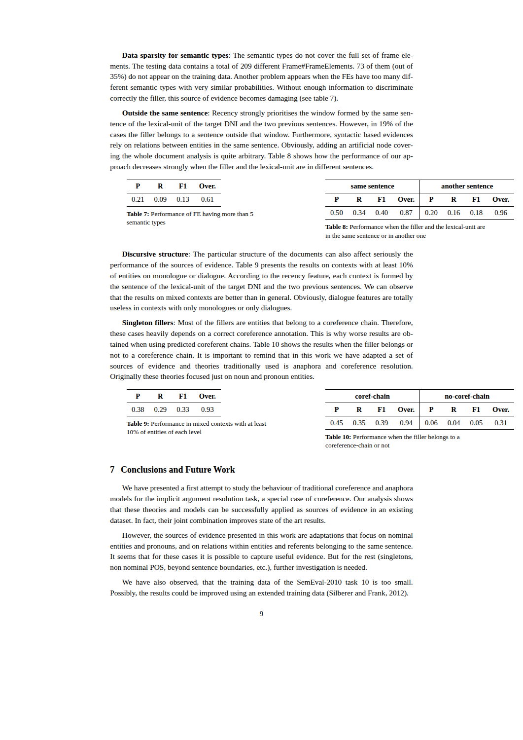Data sparsity for semantic types: The semantic types do not cover the full set of frame elements. The testing data contains a total of 209 different Frame#FrameElements. 73 of them (out of 35%) do not appear on the training data. Another problem appears when the FEs have too many different semantic types with very similar probabilities. Without enough information to discriminate correctly the filler, this source of evidence becomes damaging (see table 7).
Outside the same sentence: Recency strongly prioritises the window formed by the same sentence of the lexical-unit of the target DNI and the two previous sentences. However, in 19% of the cases the filler belongs to a sentence outside that window. Furthermore, syntactic based evidences rely on relations between entities in the same sentence. Obviously, adding an artificial node covering the whole document analysis is quite arbitrary. Table 8 shows how the performance of our approach decreases strongly when the filler and the lexical-unit are in different sentences.
| P | R | F1 | Over. |
| --- | --- | --- | --- |
| 0.21 | 0.09 | 0.13 | 0.61 |
Table 7: Performance of FE having more than 5 semantic types
| same sentence | another sentence |
| --- | --- |
| P | R | F1 | Over. | P | R | F1 | Over. |
| 0.50 | 0.34 | 0.40 | 0.87 | 0.20 | 0.16 | 0.18 | 0.96 |
Table 8: Performance when the filler and the lexical-unit are in the same sentence or in another one
Discursive structure: The particular structure of the documents can also affect seriously the performance of the sources of evidence. Table 9 presents the results on contexts with at least 10% of entities on monologue or dialogue. According to the recency feature, each context is formed by the sentence of the lexical-unit of the target DNI and the two previous sentences. We can observe that the results on mixed contexts are better than in general. Obviously, dialogue features are totally useless in contexts with only monologues or only dialogues.
Singleton fillers: Most of the fillers are entities that belong to a coreference chain. Therefore, these cases heavily depends on a correct coreference annotation. This is why worse results are obtained when using predicted coreferent chains. Table 10 shows the results when the filler belongs or not to a coreference chain. It is important to remind that in this work we have adapted a set of sources of evidence and theories traditionally used is anaphora and coreference resolution. Originally these theories focused just on noun and pronoun entities.
| P | R | F1 | Over. |
| --- | --- | --- | --- |
| 0.38 | 0.29 | 0.33 | 0.93 |
Table 9: Performance in mixed contexts with at least 10% of entities of each level
| coref-chain | no-coref-chain |
| --- | --- |
| P | R | F1 | Over. | P | R | F1 | Over. |
| 0.45 | 0.35 | 0.39 | 0.94 | 0.06 | 0.04 | 0.05 | 0.31 |
Table 10: Performance when the filler belongs to a coreference-chain or not
7 Conclusions and Future Work
We have presented a first attempt to study the behaviour of traditional coreference and anaphora models for the implicit argument resolution task, a special case of coreference. Our analysis shows that these theories and models can be successfully applied as sources of evidence in an existing dataset. In fact, their joint combination improves state of the art results.
However, the sources of evidence presented in this work are adaptations that focus on nominal entities and pronouns, and on relations within entities and referents belonging to the same sentence. It seems that for these cases it is possible to capture useful evidence. But for the rest (singletons, non nominal POS, beyond sentence boundaries, etc.), further investigation is needed.
We have also observed, that the training data of the SemEval-2010 task 10 is too small. Possibly, the results could be improved using an extended training data (Silberer and Frank, 2012).
9